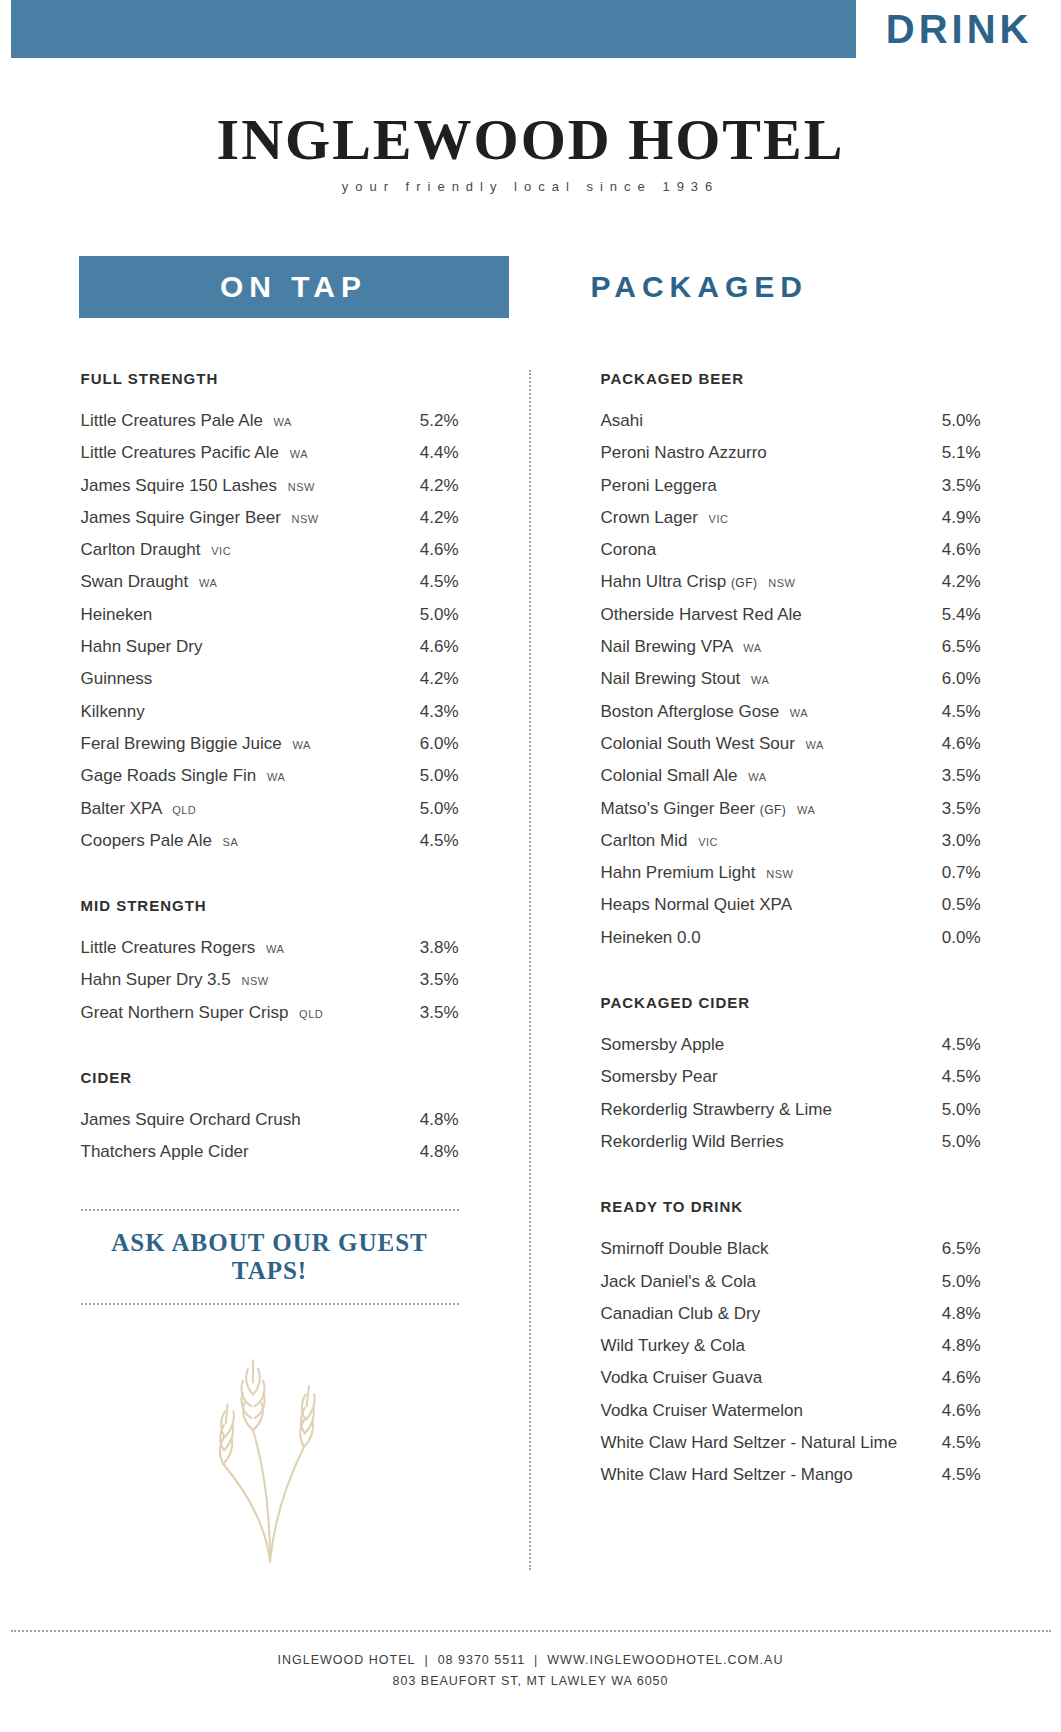DRINK
Inglewood Hotel
Your friendly local since 1936
ON TAP
PACKAGED
Full Strength
Little Creatures Pale Ale WA 5.2%
Little Creatures Pacific Ale WA 4.4%
James Squire 150 Lashes NSW 4.2%
James Squire Ginger Beer NSW 4.2%
Carlton Draught VIC 4.6%
Swan Draught WA 4.5%
Heineken 5.0%
Hahn Super Dry 4.6%
Guinness 4.2%
Kilkenny 4.3%
Feral Brewing Biggie Juice WA 6.0%
Gage Roads Single Fin WA 5.0%
Balter XPA QLD 5.0%
Coopers Pale Ale SA 4.5%
Mid Strength
Little Creatures Rogers WA 3.8%
Hahn Super Dry 3.5 NSW 3.5%
Great Northern Super Crisp QLD 3.5%
Cider
James Squire Orchard Crush 4.8%
Thatchers Apple Cider 4.8%
Ask about our guest taps!
Packaged Beer
Asahi 5.0%
Peroni Nastro Azzurro 5.1%
Peroni Leggera 3.5%
Crown Lager VIC 4.9%
Corona 4.6%
Hahn Ultra Crisp (GF) NSW 4.2%
Otherside Harvest Red Ale 5.4%
Nail Brewing VPA WA 6.5%
Nail Brewing Stout WA 6.0%
Boston Afterglose Gose WA 4.5%
Colonial South West Sour WA 4.6%
Colonial Small Ale WA 3.5%
Matso's Ginger Beer (GF) WA 3.5%
Carlton Mid VIC 3.0%
Hahn Premium Light NSW 0.7%
Heaps Normal Quiet XPA 0.5%
Heineken 0.0 0.0%
Packaged Cider
Somersby Apple 4.5%
Somersby Pear 4.5%
Rekorderlig Strawberry & Lime 5.0%
Rekorderlig Wild Berries 5.0%
Ready to Drink
Smirnoff Double Black 6.5%
Jack Daniel's & Cola 5.0%
Canadian Club & Dry 4.8%
Wild Turkey & Cola 4.8%
Vodka Cruiser Guava 4.6%
Vodka Cruiser Watermelon 4.6%
White Claw Hard Seltzer - Natural Lime 4.5%
White Claw Hard Seltzer - Mango 4.5%
Inglewood Hotel | 08 9370 5511 | www.inglewoodhotel.com.au
803 Beaufort St, Mt Lawley WA 6050